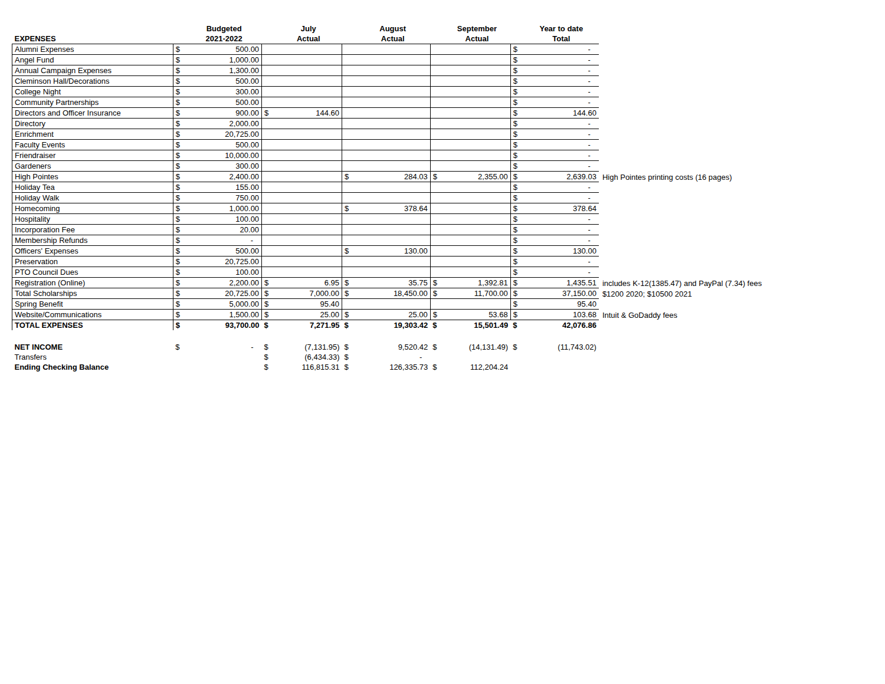| | | Budgeted | | July | | August | | September | | Year to date | |
| --- | --- | --- | --- | --- | --- | --- | --- | --- | --- | --- | --- |
| EXPENSES | | 2021-2022 | | Actual | | Actual | | Actual | | Total | |
| Alumni Expenses | $ | 500.00 | | | | | | | $ | - | |
| Angel Fund | $ | 1,000.00 | | | | | | | $ | - | |
| Annual Campaign Expenses | $ | 1,300.00 | | | | | | | $ | - | |
| Cleminson Hall/Decorations | $ | 500.00 | | | | | | | $ | - | |
| College Night | $ | 300.00 | | | | | | | $ | - | |
| Community Partnerships | $ | 500.00 | | | | | | | $ | - | |
| Directors and Officer Insurance | $ | 900.00 | $ | 144.60 | | | | | $ | 144.60 | |
| Directory | $ | 2,000.00 | | | | | | | $ | - | |
| Enrichment | $ | 20,725.00 | | | | | | | $ | - | |
| Faculty Events | $ | 500.00 | | | | | | | $ | - | |
| Friendraiser | $ | 10,000.00 | | | | | | | $ | - | |
| Gardeners | $ | 300.00 | | | | | | | $ | - | |
| High Pointes | $ | 2,400.00 | | | $ | 284.03 | $ | 2,355.00 | $ | 2,639.03 | High Pointes printing costs (16 pages) |
| Holiday Tea | $ | 155.00 | | | | | | | $ | - | |
| Holiday Walk | $ | 750.00 | | | | | | | $ | - | |
| Homecoming | $ | 1,000.00 | | | $ | 378.64 | | | $ | 378.64 | |
| Hospitality | $ | 100.00 | | | | | | | $ | - | |
| Incorporation Fee | $ | 20.00 | | | | | | | $ | - | |
| Membership Refunds | $ | - | | | | | | | $ | - | |
| Officers' Expenses | $ | 500.00 | | | $ | 130.00 | | | $ | 130.00 | |
| Preservation | $ | 20,725.00 | | | | | | | $ | - | |
| PTO Council Dues | $ | 100.00 | | | | | | | $ | - | |
| Registration (Online) | $ | 2,200.00 | $ | 6.95 | $ | 35.75 | $ | 1,392.81 | $ | 1,435.51 | includes K-12(1385.47) and PayPal (7.34) fees |
| Total Scholarships | $ | 20,725.00 | $ | 7,000.00 | $ | 18,450.00 | $ | 11,700.00 | $ | 37,150.00 | $1200 2020; $10500 2021 |
| Spring Benefit | $ | 5,000.00 | $ | 95.40 | | | | | $ | 95.40 | |
| Website/Communications | $ | 1,500.00 | $ | 25.00 | $ | 25.00 | $ | 53.68 | $ | 103.68 | Intuit & GoDaddy fees |
| TOTAL EXPENSES | $ | 93,700.00 | $ | 7,271.95 | $ | 19,303.42 | $ | 15,501.49 | $ | 42,076.86 | |
| NET INCOME | $ | - | $ | (7,131.95) | $ | 9,520.42 | $ | (14,131.49) | $ | (11,743.02) | |
| Transfers | | | $ | (6,434.33) | $ | - | | | | | |
| Ending Checking Balance | | | $ | 116,815.31 | $ | 126,335.73 | $ | 112,204.24 | | | |